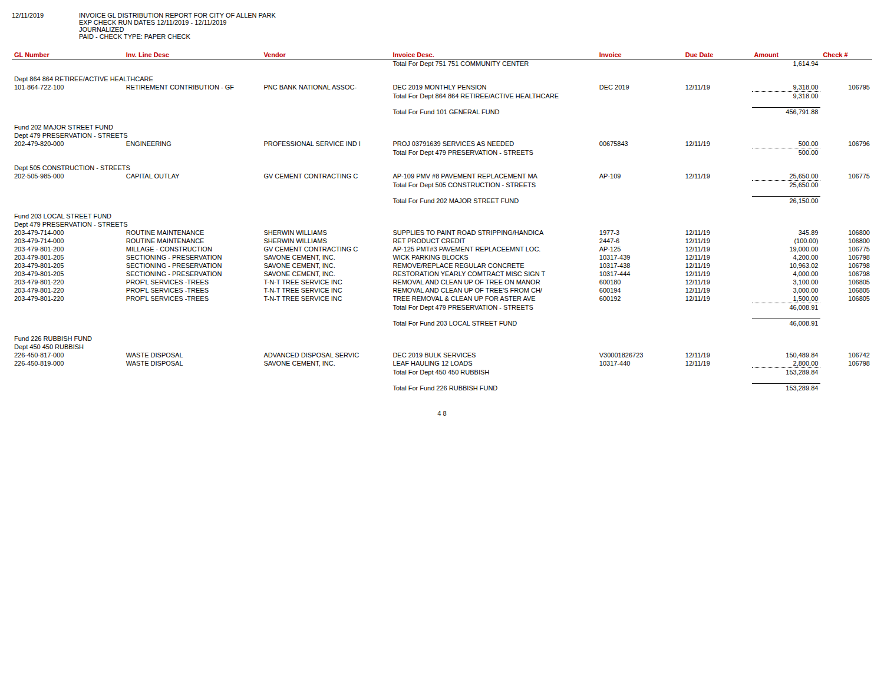| 12/11/2019 | INVOICE GL DISTRIBUTION REPORT FOR CITY OF ALLEN PARK |
| | EXP CHECK RUN DATES 12/11/2019 - 12/11/2019 |
| | JOURNALIZED |
| | PAID - CHECK TYPE: PAPER CHECK |
| GL Number | Inv. Line Desc | Vendor | Invoice Desc. | Invoice | Due Date | Amount | Check # |
| --- | --- | --- | --- | --- | --- | --- | --- |
| | | | Total For Dept 751 751 COMMUNITY CENTER | | | 1,614.94 | |
| Dept 864 864 RETIREE/ACTIVE HEALTHCARE |
| 101-864-722-100 | RETIREMENT CONTRIBUTION - GF | PNC BANK NATIONAL ASSOC- | DEC 2019 MONTHLY PENSION | DEC 2019 | 12/11/19 | 9,318.00 | 106795 |
| | | | Total For Dept 864 864 RETIREE/ACTIVE HEALTHCARE | | | 9,318.00 | |
| | | | Total For Fund 101 GENERAL FUND | | | 456,791.88 | |
| Fund 202 MAJOR STREET FUND |
| Dept 479 PRESERVATION - STREETS |
| 202-479-820-000 | ENGINEERING | PROFESSIONAL SERVICE IND I | PROJ 03791639 SERVICES AS NEEDED | 00675843 | 12/11/19 | 500.00 | 106796 |
| | | | Total For Dept 479 PRESERVATION - STREETS | | | 500.00 | |
| Dept 505 CONSTRUCTION - STREETS |
| 202-505-985-000 | CAPITAL OUTLAY | GV CEMENT CONTRACTING C | AP-109 PMV #8 PAVEMENT REPLACEMENT MA | AP-109 | 12/11/19 | 25,650.00 | 106775 |
| | | | Total For Dept 505 CONSTRUCTION - STREETS | | | 25,650.00 | |
| | | | Total For Fund 202 MAJOR STREET FUND | | | 26,150.00 | |
| Fund 203 LOCAL STREET FUND |
| Dept 479 PRESERVATION - STREETS |
| 203-479-714-000 | ROUTINE MAINTENANCE | SHERWIN WILLIAMS | SUPPLIES TO PAINT ROAD STRIPPING/HANDICA | 1977-3 | 12/11/19 | 345.89 | 106800 |
| 203-479-714-000 | ROUTINE MAINTENANCE | SHERWIN WILLIAMS | RET PRODUCT CREDIT | 2447-6 | 12/11/19 | (100.00) | 106800 |
| 203-479-801-200 | MILLAGE - CONSTRUCTION | GV CEMENT CONTRACTING C | AP-125 PMT#3 PAVEMENT REPLACEEMNT LOC. | AP-125 | 12/11/19 | 19,000.00 | 106775 |
| 203-479-801-205 | SECTIONING - PRESERVATION | SAVONE CEMENT, INC. | WICK PARKING BLOCKS | 10317-439 | 12/11/19 | 4,200.00 | 106798 |
| 203-479-801-205 | SECTIONING - PRESERVATION | SAVONE CEMENT, INC. | REMOVE/REPLACE REGULAR CONCRETE | 10317-438 | 12/11/19 | 10,963.02 | 106798 |
| 203-479-801-205 | SECTIONING - PRESERVATION | SAVONE CEMENT, INC. | RESTORATION YEARLY COMTRACT MISC SIGN T | 10317-444 | 12/11/19 | 4,000.00 | 106798 |
| 203-479-801-220 | PROF'L SERVICES -TREES | T-N-T TREE SERVICE INC | REMOVAL AND CLEAN UP OF TREE ON MANOR | 600180 | 12/11/19 | 3,100.00 | 106805 |
| 203-479-801-220 | PROF'L SERVICES -TREES | T-N-T TREE SERVICE INC | REMOVAL AND CLEAN UP OF TREE'S FROM CH/ | 600194 | 12/11/19 | 3,000.00 | 106805 |
| 203-479-801-220 | PROF'L SERVICES -TREES | T-N-T TREE SERVICE INC | TREE REMOVAL & CLEAN UP FOR ASTER AVE | 600192 | 12/11/19 | 1,500.00 | 106805 |
| | | | Total For Dept 479 PRESERVATION - STREETS | | | 46,008.91 | |
| | | | Total For Fund 203 LOCAL STREET FUND | | | 46,008.91 | |
| Fund 226 RUBBISH FUND |
| Dept 450 450 RUBBISH |
| 226-450-817-000 | WASTE DISPOSAL | ADVANCED DISPOSAL SERVIC | DEC 2019 BULK SERVICES | V30001826723 | 12/11/19 | 150,489.84 | 106742 |
| 226-450-819-000 | WASTE DISPOSAL | SAVONE CEMENT, INC. | LEAF HAULING 12 LOADS | 10317-440 | 12/11/19 | 2,800.00 | 106798 |
| | | | Total For Dept 450 450 RUBBISH | | | 153,289.84 | |
| | | | Total For Fund 226 RUBBISH FUND | | | 153,289.84 | |
4 8